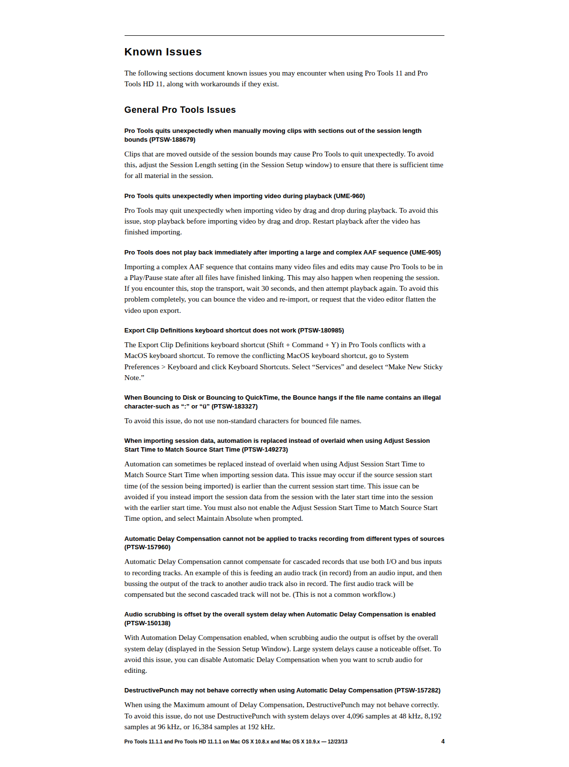Known Issues
The following sections document known issues you may encounter when using Pro Tools 11 and Pro Tools HD 11, along with workarounds if they exist.
General Pro Tools Issues
Pro Tools quits unexpectedly when manually moving clips with sections out of the session length bounds (PTSW-188679)
Clips that are moved outside of the session bounds may cause Pro Tools to quit unexpectedly. To avoid this, adjust the Session Length setting (in the Session Setup window) to ensure that there is sufficient time for all material in the session.
Pro Tools quits unexpectedly when importing video during playback (UME-960)
Pro Tools may quit unexpectedly when importing video by drag and drop during playback. To avoid this issue, stop playback before importing video by drag and drop. Restart playback after the video has finished importing.
Pro Tools does not play back immediately after importing a large and complex AAF sequence (UME-905)
Importing a complex AAF sequence that contains many video files and edits may cause Pro Tools to be in a Play/Pause state after all files have finished linking. This may also happen when reopening the session. If you encounter this, stop the transport, wait 30 seconds, and then attempt playback again. To avoid this problem completely, you can bounce the video and re-import, or request that the video editor flatten the video upon export.
Export Clip Definitions keyboard shortcut does not work (PTSW-180985)
The Export Clip Definitions keyboard shortcut (Shift + Command + Y) in Pro Tools conflicts with a MacOS keyboard shortcut. To remove the conflicting MacOS keyboard shortcut, go to System Preferences > Keyboard and click Keyboard Shortcuts. Select “Services” and deselect “Make New Sticky Note.”
When Bouncing to Disk or Bouncing to QuickTime, the Bounce hangs if the file name contains an illegal character-such as “:” or “ü” (PTSW-183327)
To avoid this issue, do not use non-standard characters for bounced file names.
When importing session data, automation is replaced instead of overlaid when using Adjust Session Start Time to Match Source Start Time (PTSW-149273)
Automation can sometimes be replaced instead of overlaid when using Adjust Session Start Time to Match Source Start Time when importing session data. This issue may occur if the source session start time (of the session being imported) is earlier than the current session start time. This issue can be avoided if you instead import the session data from the session with the later start time into the session with the earlier start time. You must also not enable the Adjust Session Start Time to Match Source Start Time option, and select Maintain Absolute when prompted.
Automatic Delay Compensation cannot not be applied to tracks recording from different types of sources (PTSW-157960)
Automatic Delay Compensation cannot compensate for cascaded records that use both I/O and bus inputs to recording tracks. An example of this is feeding an audio track (in record) from an audio input, and then bussing the output of the track to another audio track also in record. The first audio track will be compensated but the second cascaded track will not be. (This is not a common workflow.)
Audio scrubbing is offset by the overall system delay when Automatic Delay Compensation is enabled (PTSW-150138)
With Automation Delay Compensation enabled, when scrubbing audio the output is offset by the overall system delay (displayed in the Session Setup Window). Large system delays cause a noticeable offset. To avoid this issue, you can disable Automatic Delay Compensation when you want to scrub audio for editing.
DestructivePunch may not behave correctly when using Automatic Delay Compensation (PTSW-157282)
When using the Maximum amount of Delay Compensation, DestructivePunch may not behave correctly. To avoid this issue, do not use DestructivePunch with system delays over 4,096 samples at 48 kHz, 8,192 samples at 96 kHz, or 16,384 samples at 192 kHz.
Pro Tools 11.1.1 and Pro Tools HD 11.1.1 on Mac OS X 10.8.x and Mac OS X 10.9.x — 12/23/13 4